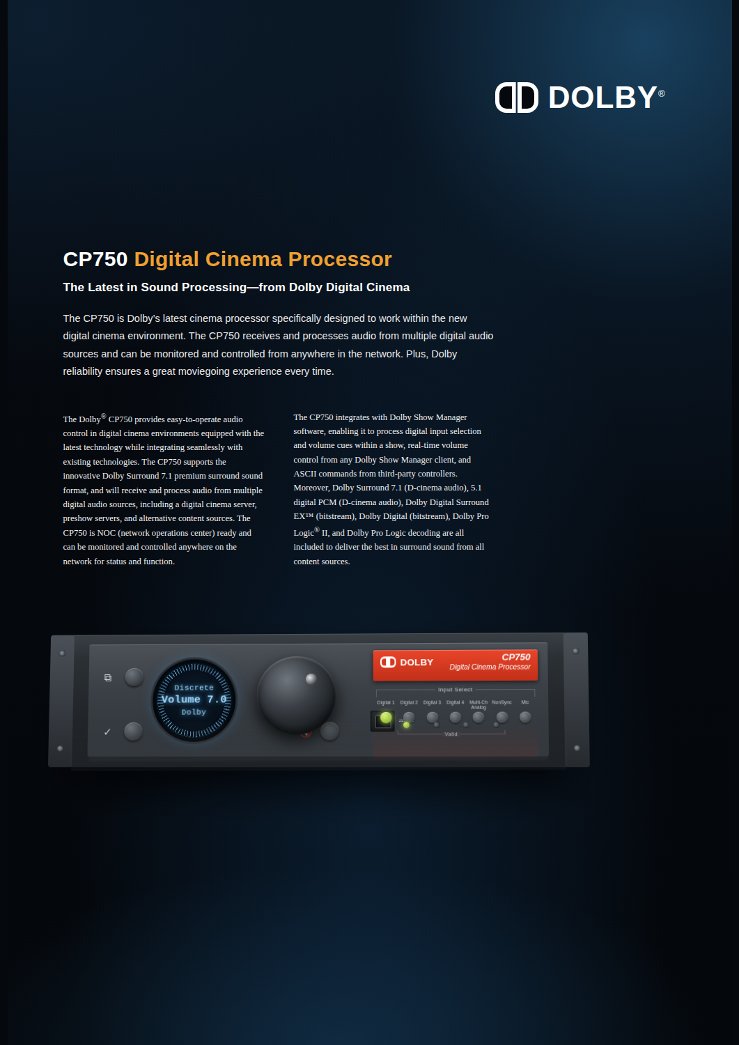DOLBY®
CP750 Digital Cinema Processor
The Latest in Sound Processing—from Dolby Digital Cinema
The CP750 is Dolby’s latest cinema processor specifically designed to work within the new digital cinema environment. The CP750 receives and processes audio from multiple digital audio sources and can be monitored and controlled from anywhere in the network. Plus, Dolby reliability ensures a great moviegoing experience every time.
The Dolby® CP750 provides easy-to-operate audio control in digital cinema environments equipped with the latest technology while integrating seamlessly with existing technologies. The CP750 supports the innovative Dolby Surround 7.1 premium surround sound format, and will receive and process audio from multiple digital audio sources, including a digital cinema server, preshow servers, and alternative content sources. The CP750 is NOC (network operations center) ready and can be monitored and controlled anywhere on the network for status and function.
The CP750 integrates with Dolby Show Manager software, enabling it to process digital input selection and volume cues within a show, real-time volume control from any Dolby Show Manager client, and ASCII commands from third-party controllers. Moreover, Dolby Surround 7.1 (D-cinema audio), 5.1 digital PCM (D-cinema audio), Dolby Digital Surround EX™ (bitstream), Dolby Digital (bitstream), Dolby Pro Logic® II, and Dolby Pro Logic decoding are all included to deliver the best in surround sound from all content sources.
⧉ ✓ 🔇
Discrete
Volume 7.0
Dolby
⎓ ⇄
DOLBY
CP750
Digital Cinema Processor
Input Select
Digital 1 Digital 2 Digital 3 Digital 4 Multi-Ch
Analog NonSync Mic
Valid